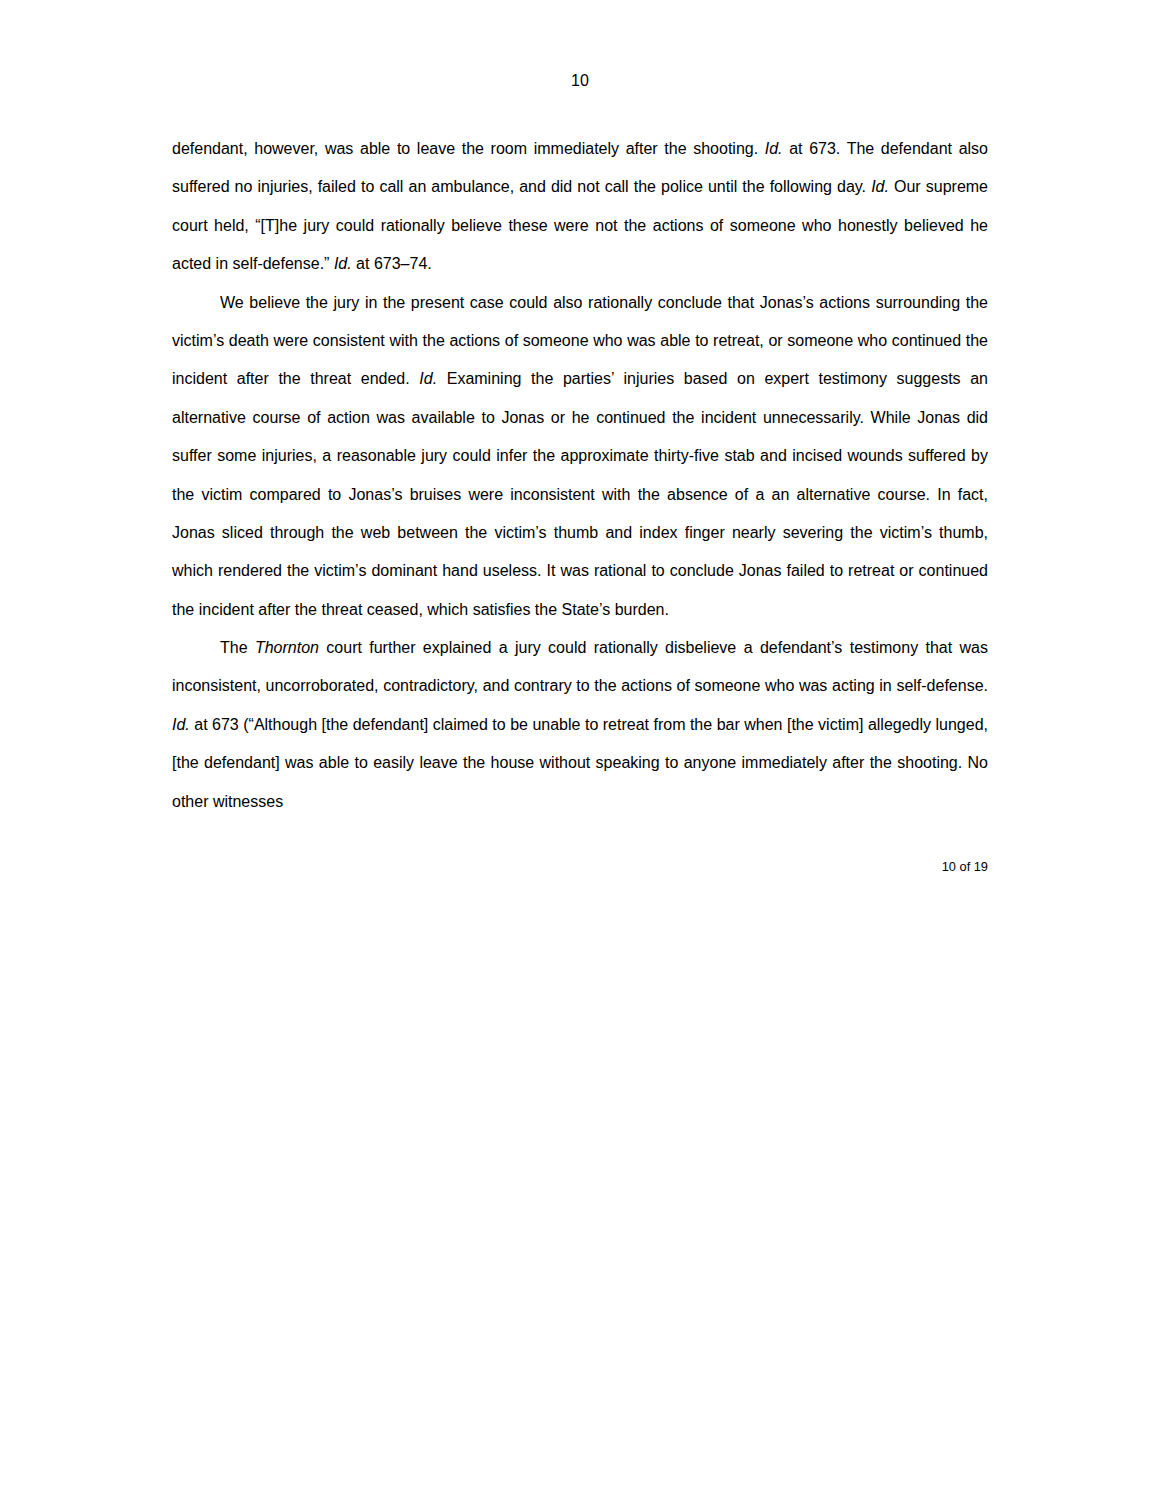10
defendant, however, was able to leave the room immediately after the shooting. Id. at 673. The defendant also suffered no injuries, failed to call an ambulance, and did not call the police until the following day. Id. Our supreme court held, “[T]he jury could rationally believe these were not the actions of someone who honestly believed he acted in self-defense.” Id. at 673–74.
We believe the jury in the present case could also rationally conclude that Jonas’s actions surrounding the victim’s death were consistent with the actions of someone who was able to retreat, or someone who continued the incident after the threat ended. Id. Examining the parties’ injuries based on expert testimony suggests an alternative course of action was available to Jonas or he continued the incident unnecessarily. While Jonas did suffer some injuries, a reasonable jury could infer the approximate thirty-five stab and incised wounds suffered by the victim compared to Jonas’s bruises were inconsistent with the absence of a an alternative course. In fact, Jonas sliced through the web between the victim’s thumb and index finger nearly severing the victim’s thumb, which rendered the victim’s dominant hand useless. It was rational to conclude Jonas failed to retreat or continued the incident after the threat ceased, which satisfies the State’s burden.
The Thornton court further explained a jury could rationally disbelieve a defendant’s testimony that was inconsistent, uncorroborated, contradictory, and contrary to the actions of someone who was acting in self-defense. Id. at 673 (“Although [the defendant] claimed to be unable to retreat from the bar when [the victim] allegedly lunged, [the defendant] was able to easily leave the house without speaking to anyone immediately after the shooting. No other witnesses
10 of 19